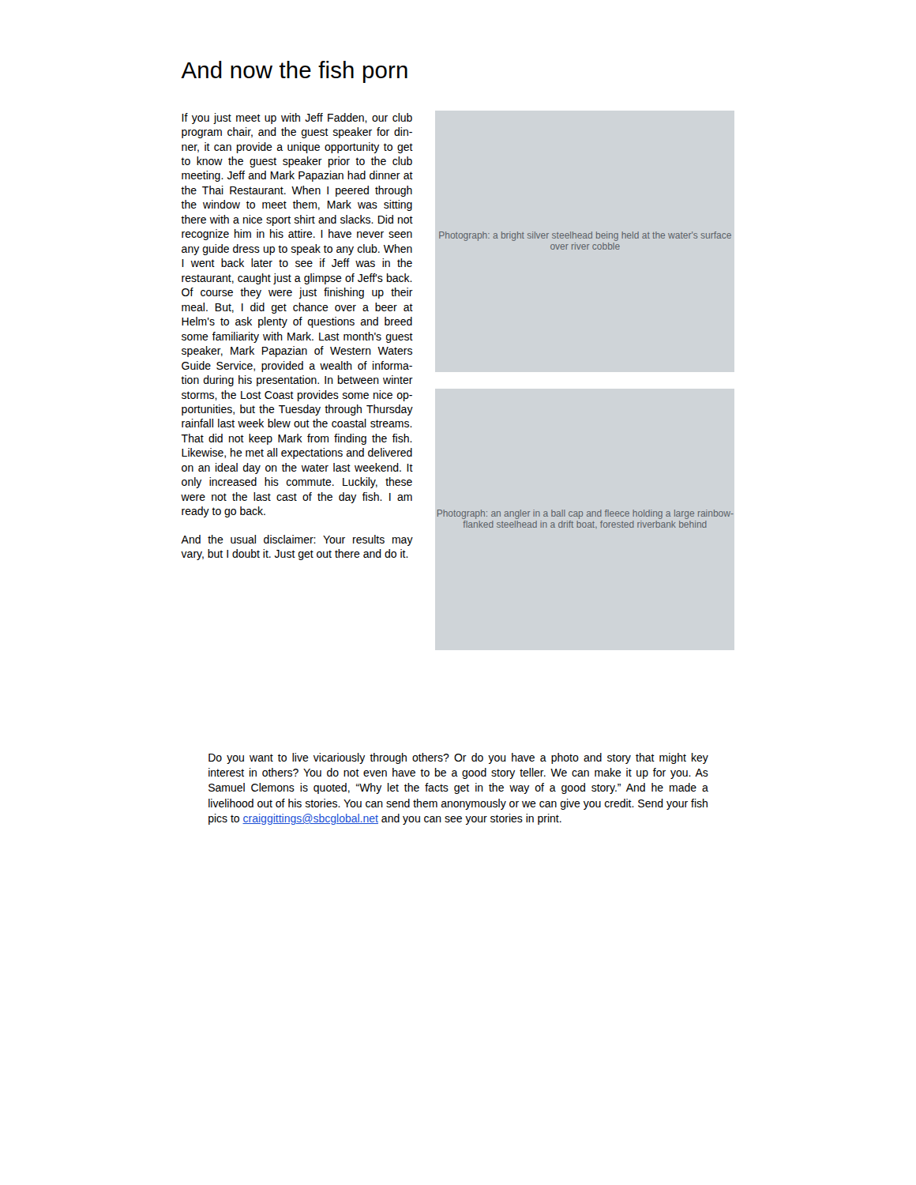And now the fish porn
If you just meet up with Jeff Fadden, our club program chair, and the guest speaker for dinner, it can provide a unique opportunity to get to know the guest speaker prior to the club meeting. Jeff and Mark Papazian had dinner at the Thai Restaurant. When I peered through the window to meet them, Mark was sitting there with a nice sport shirt and slacks. Did not recognize him in his attire. I have never seen any guide dress up to speak to any club. When I went back later to see if Jeff was in the restaurant, caught just a glimpse of Jeff's back. Of course they were just finishing up their meal. But, I did get chance over a beer at Helm's to ask plenty of questions and breed some familiarity with Mark. Last month's guest speaker, Mark Papazian of Western Waters Guide Service, provided a wealth of information during his presentation. In between winter storms, the Lost Coast provides some nice opportunities, but the Tuesday through Thursday rainfall last week blew out the coastal streams. That did not keep Mark from finding the fish. Likewise, he met all expectations and delivered on an ideal day on the water last weekend. It only increased his commute. Luckily, these were not the last cast of the day fish. I am ready to go back.
And the usual disclaimer: Your results may vary, but I doubt it. Just get out there and do it.
Photograph: a bright silver steelhead being held at the water's surface over river cobble
Photograph: an angler in a ball cap and fleece holding a large rainbow-flanked steelhead in a drift boat, forested riverbank behind
Do you want to live vicariously through others? Or do you have a photo and story that might key interest in others? You do not even have to be a good story teller. We can make it up for you. As Samuel Clemons is quoted, “Why let the facts get in the way of a good story.” And he made a livelihood out of his stories. You can send them anonymously or we can give you credit. Send your fish pics to craiggittings@sbcglobal.net and you can see your stories in print.